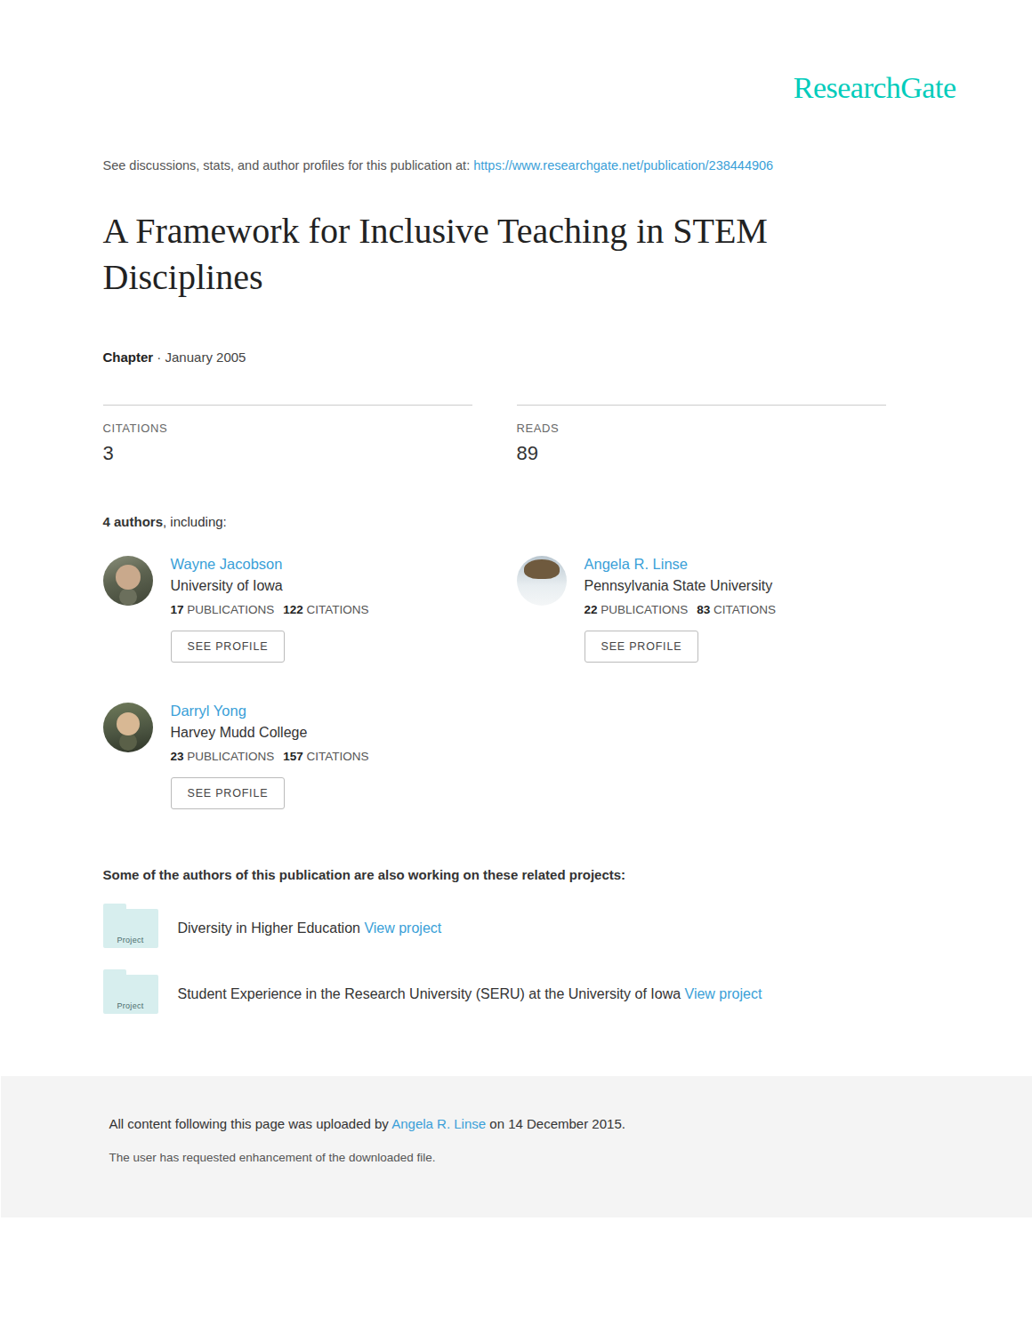ResearchGate
See discussions, stats, and author profiles for this publication at: https://www.researchgate.net/publication/238444906
A Framework for Inclusive Teaching in STEM Disciplines
Chapter · January 2005
Citations
3
Reads
89
4 authors, including:
Wayne Jacobson
University of Iowa
17 PUBLICATIONS 122 CITATIONS
See Profile
Angela R. Linse
Pennsylvania State University
22 PUBLICATIONS 83 CITATIONS
See Profile
Darryl Yong
Harvey Mudd College
23 PUBLICATIONS 157 CITATIONS
See Profile
Some of the authors of this publication are also working on these related projects:
Project
Diversity in Higher Education View project
Project
Student Experience in the Research University (SERU) at the University of Iowa View project
All content following this page was uploaded by Angela R. Linse on 14 December 2015.
The user has requested enhancement of the downloaded file.